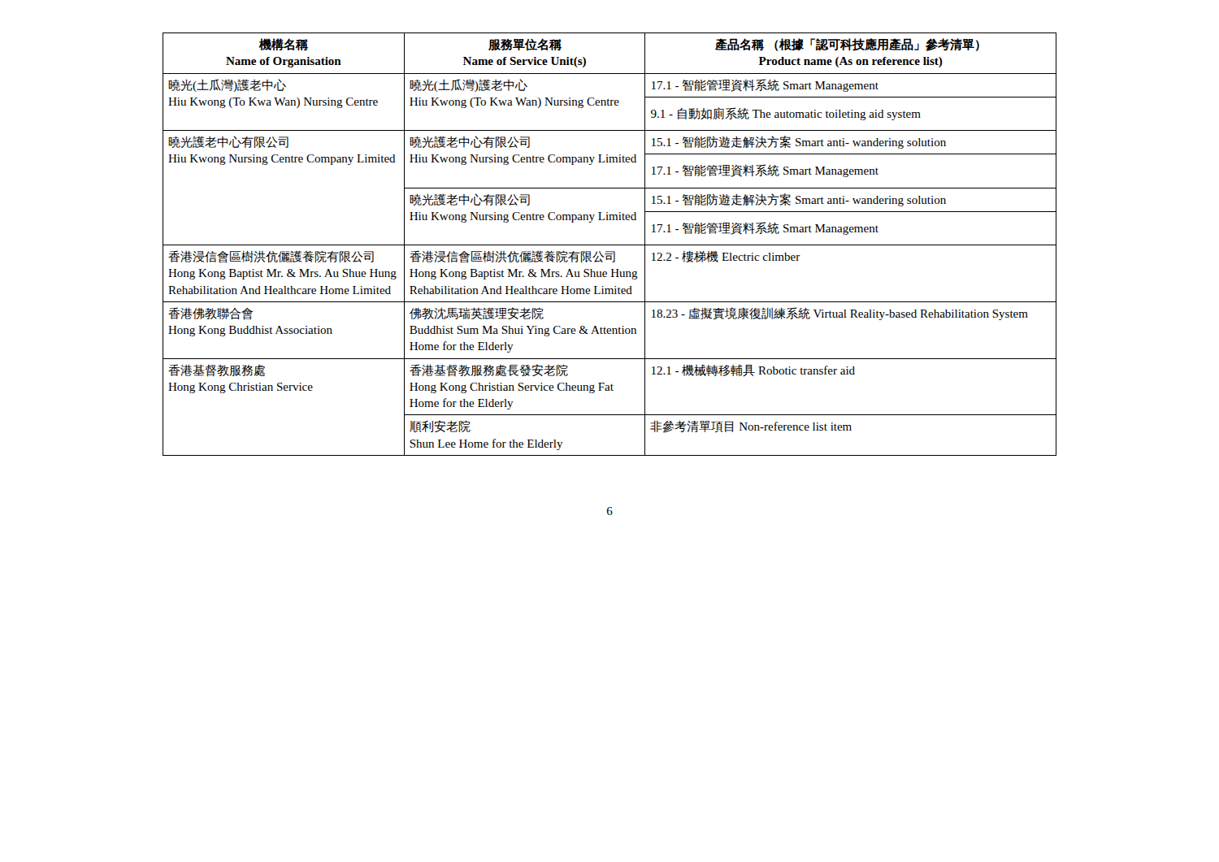| 機構名稱 Name of Organisation | 服務單位名稱 Name of Service Unit(s) | 產品名稱 （根據「認可科技應用產品」參考清單） Product name (As on reference list) |
| --- | --- | --- |
| 曉光(土瓜灣)護老中心 Hiu Kwong (To Kwa Wan) Nursing Centre | 曉光(土瓜灣)護老中心 Hiu Kwong (To Kwa Wan) Nursing Centre | 17.1 - 智能管理資料系統 Smart Management |
| 9.1 - 自動如廁系統 The automatic toileting aid system |
| 曉光護老中心有限公司 Hiu Kwong Nursing Centre Company Limited | 曉光護老中心有限公司 Hiu Kwong Nursing Centre Company Limited | 15.1 - 智能防遊走解決方案 Smart anti- wandering solution |
| 17.1 - 智能管理資料系統 Smart Management |
| 曉光護老中心有限公司 Hiu Kwong Nursing Centre Company Limited | 15.1 - 智能防遊走解決方案 Smart anti- wandering solution |
| 17.1 - 智能管理資料系統 Smart Management |
| 香港浸信會區樹洪伉儷護養院有限公司 Hong Kong Baptist Mr. & Mrs. Au Shue Hung Rehabilitation And Healthcare Home Limited | 香港浸信會區樹洪伉儷護養院有限公司 Hong Kong Baptist Mr. & Mrs. Au Shue Hung Rehabilitation And Healthcare Home Limited | 12.2 - 樓梯機 Electric climber |
| 香港佛教聯合會 Hong Kong Buddhist Association | 佛教沈馬瑞英護理安老院 Buddhist Sum Ma Shui Ying Care & Attention Home for the Elderly | 18.23 - 虛擬實境康復訓練系統 Virtual Reality-based Rehabilitation System |
| 香港基督教服務處 Hong Kong Christian Service | 香港基督教服務處長發安老院 Hong Kong Christian Service Cheung Fat Home for the Elderly | 12.1 - 機械轉移輔具 Robotic transfer aid |
| 順利安老院 Shun Lee Home for the Elderly | 非參考清單項目 Non-reference list item |
6